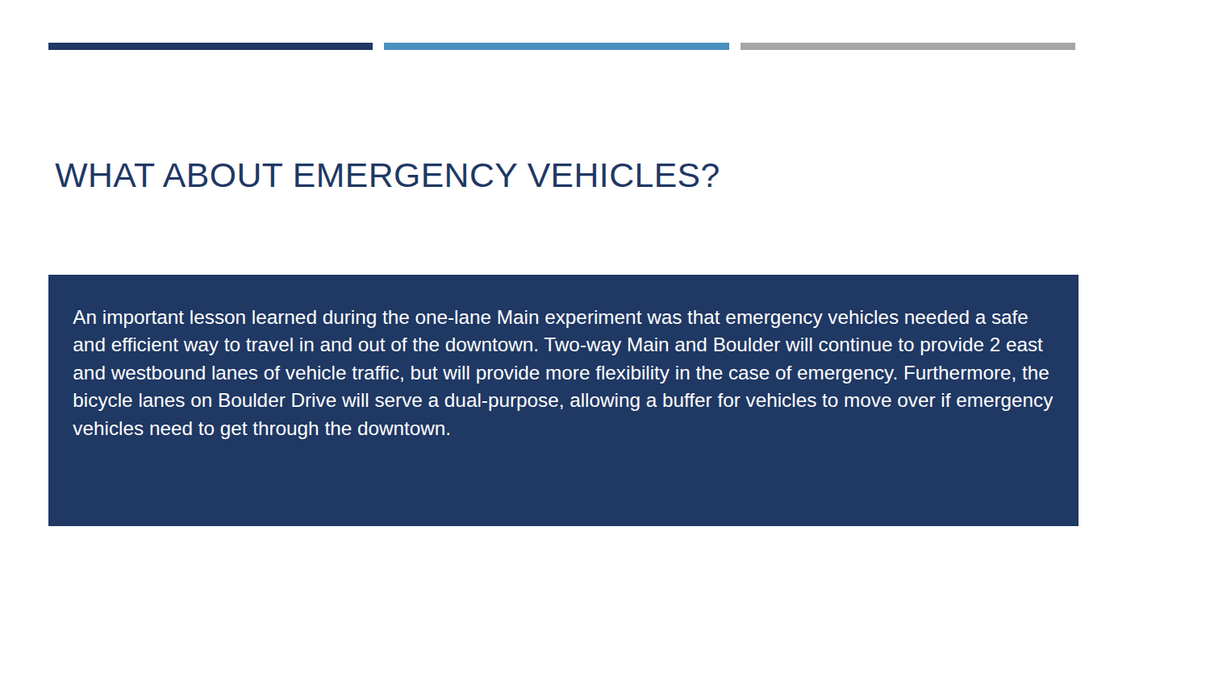What about emergency vehicles?
An important lesson learned during the one-lane Main experiment was that emergency vehicles needed a safe and efficient way to travel in and out of the downtown. Two-way Main and Boulder will continue to provide 2 east and westbound lanes of vehicle traffic, but will provide more flexibility in the case of emergency. Furthermore, the bicycle lanes on Boulder Drive will serve a dual-purpose, allowing a buffer for vehicles to move over if emergency vehicles need to get through the downtown.